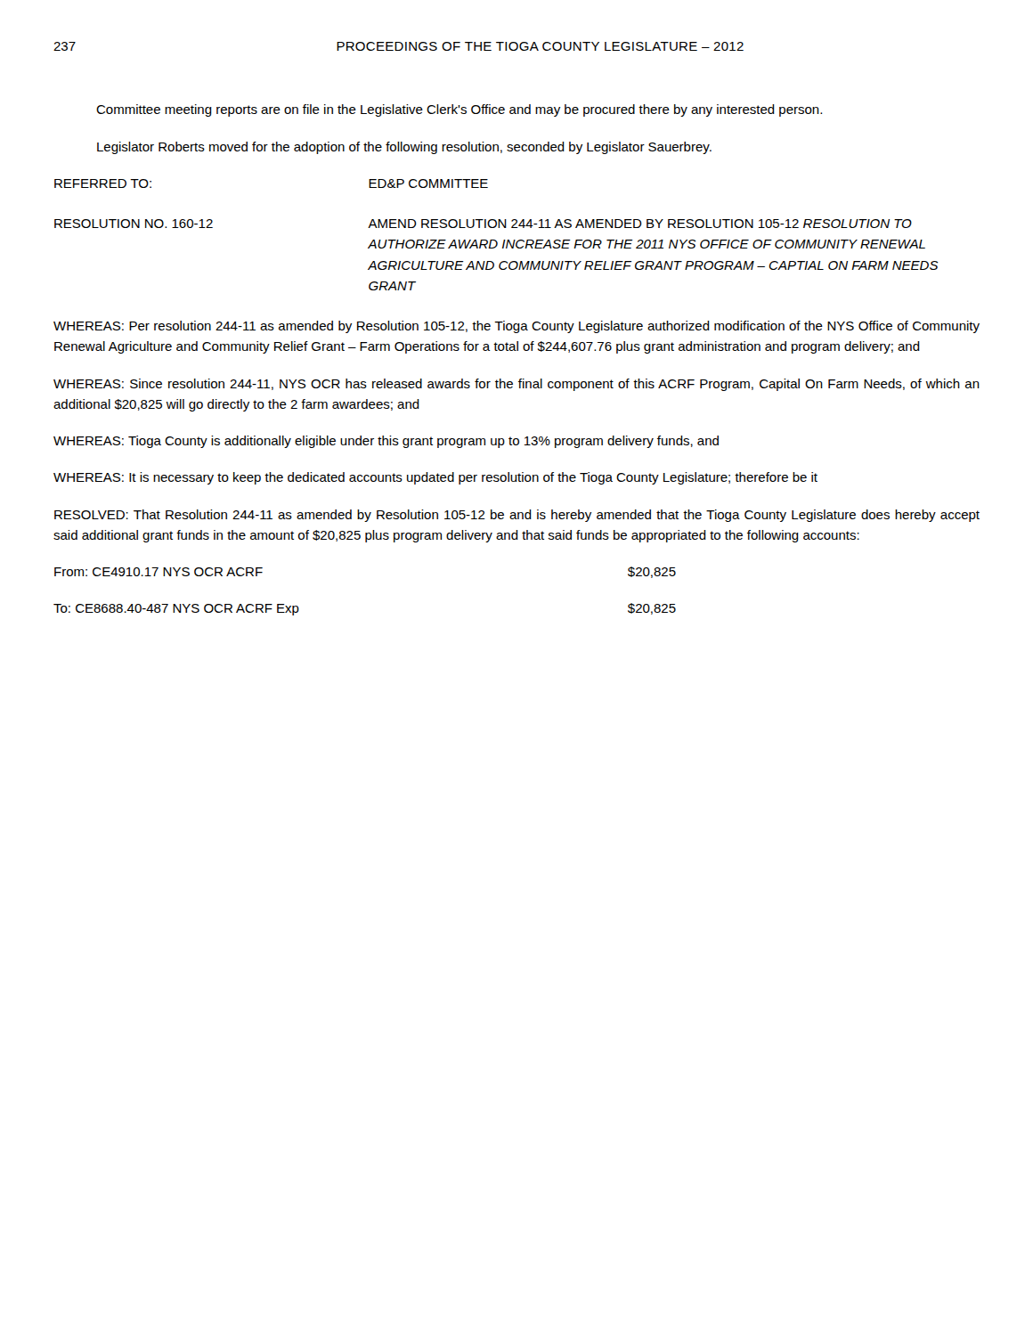237 PROCEEDINGS OF THE TIOGA COUNTY LEGISLATURE – 2012
Committee meeting reports are on file in the Legislative Clerk's Office and may be procured there by any interested person.
Legislator Roberts moved for the adoption of the following resolution, seconded by Legislator Sauerbrey.
REFERRED TO:
ED&P COMMITTEE
RESOLUTION NO. 160-12
AMEND RESOLUTION 244-11 AS AMENDED BY RESOLUTION 105-12 RESOLUTION TO AUTHORIZE AWARD INCREASE FOR THE 2011 NYS OFFICE OF COMMUNITY RENEWAL AGRICULTURE AND COMMUNITY RELIEF GRANT PROGRAM – CAPTIAL ON FARM NEEDS GRANT
WHEREAS: Per resolution 244-11 as amended by Resolution 105-12, the Tioga County Legislature authorized modification of the NYS Office of Community Renewal Agriculture and Community Relief Grant – Farm Operations for a total of $244,607.76 plus grant administration and program delivery; and
WHEREAS: Since resolution 244-11, NYS OCR has released awards for the final component of this ACRF Program, Capital On Farm Needs, of which an additional $20,825 will go directly to the 2 farm awardees; and
WHEREAS: Tioga County is additionally eligible under this grant program up to 13% program delivery funds, and
WHEREAS: It is necessary to keep the dedicated accounts updated per resolution of the Tioga County Legislature; therefore be it
RESOLVED: That Resolution 244-11 as amended by Resolution 105-12 be and is hereby amended that the Tioga County Legislature does hereby accept said additional grant funds in the amount of $20,825 plus program delivery and that said funds be appropriated to the following accounts:
From: CE4910.17 NYS OCR ACRF$20,825
To: CE8688.40-487 NYS OCR ACRF Exp$20,825